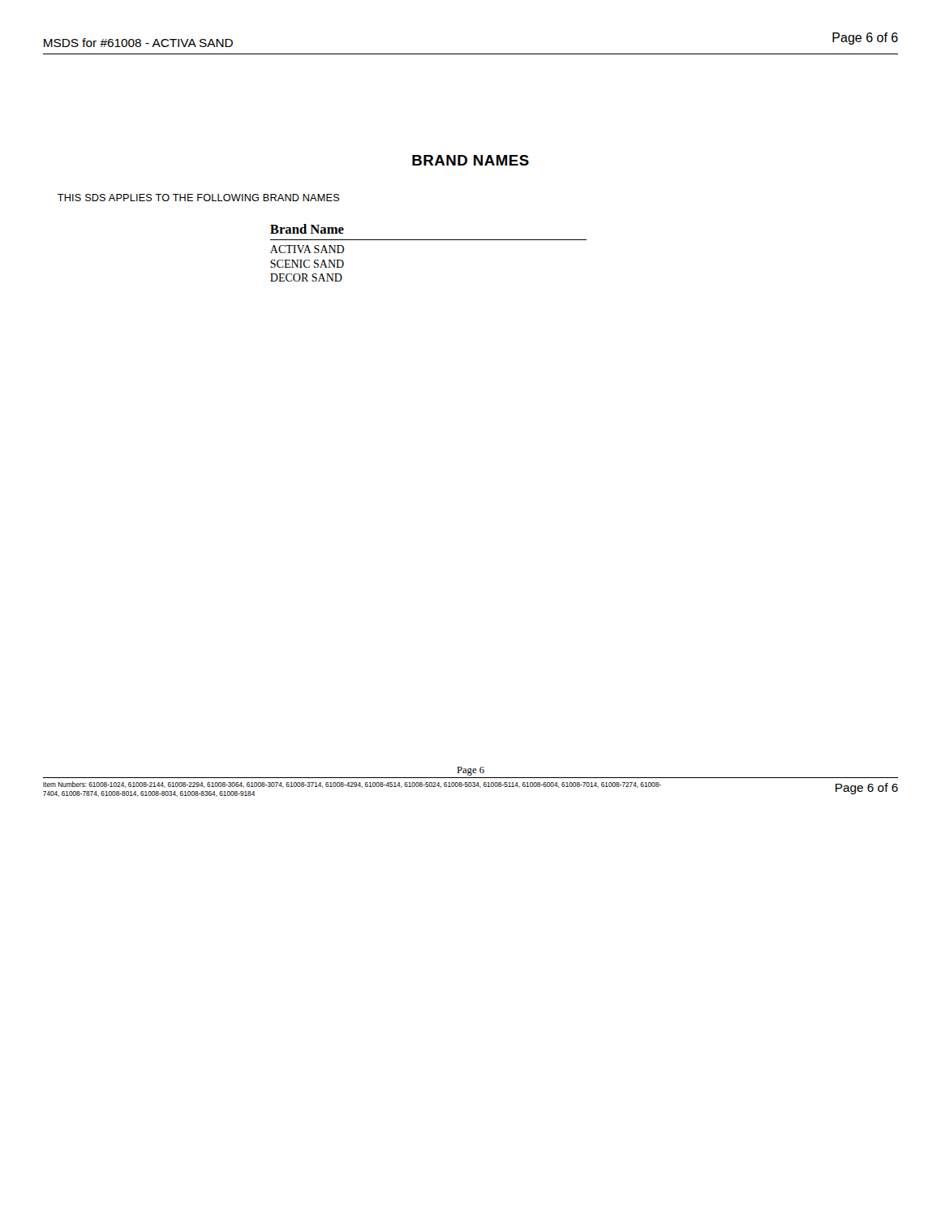MSDS for #61008 - ACTIVA SAND
Page 6 of 6
BRAND NAMES
THIS SDS APPLIES TO THE FOLLOWING BRAND NAMES
Brand Name
ACTIVA SAND
SCENIC SAND
DECOR SAND
Page 6
Item Numbers: 61008-1024, 61008-2144, 61008-2294, 61008-3064, 61008-3074, 61008-3714, 61008-4294, 61008-4514, 61008-5024, 61008-5034, 61008-5114, 61008-6004, 61008-7014, 61008-7274, 61008-7404, 61008-7874, 61008-8014, 61008-8034, 61008-8364, 61008-9184
Page 6 of 6